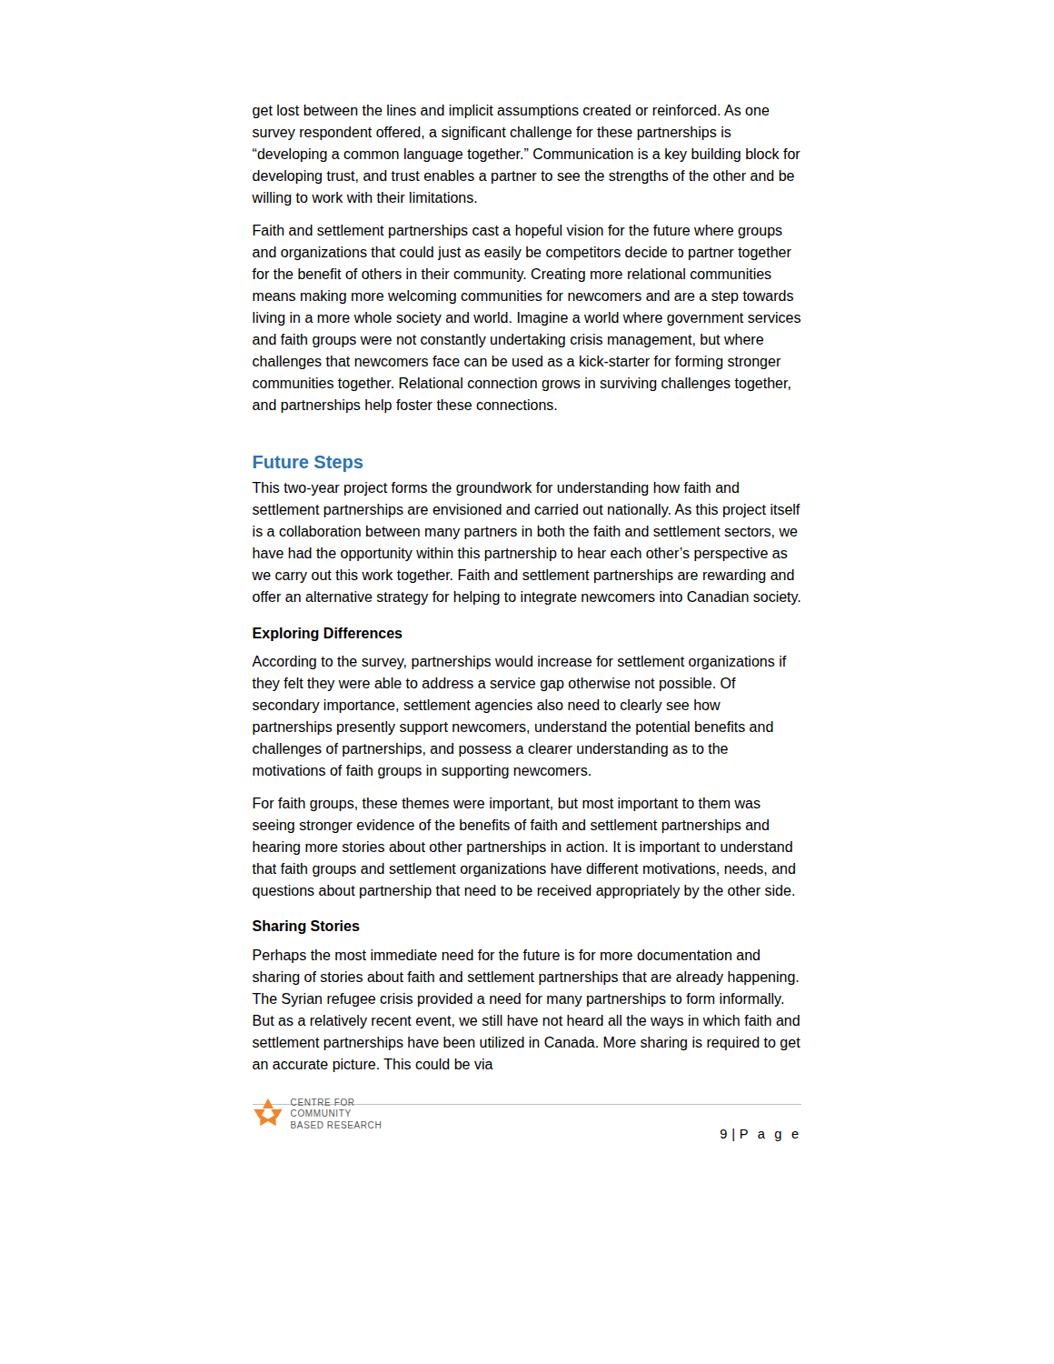get lost between the lines and implicit assumptions created or reinforced. As one survey respondent offered, a significant challenge for these partnerships is “developing a common language together.” Communication is a key building block for developing trust, and trust enables a partner to see the strengths of the other and be willing to work with their limitations.
Faith and settlement partnerships cast a hopeful vision for the future where groups and organizations that could just as easily be competitors decide to partner together for the benefit of others in their community. Creating more relational communities means making more welcoming communities for newcomers and are a step towards living in a more whole society and world. Imagine a world where government services and faith groups were not constantly undertaking crisis management, but where challenges that newcomers face can be used as a kick-starter for forming stronger communities together. Relational connection grows in surviving challenges together, and partnerships help foster these connections.
Future Steps
This two-year project forms the groundwork for understanding how faith and settlement partnerships are envisioned and carried out nationally. As this project itself is a collaboration between many partners in both the faith and settlement sectors, we have had the opportunity within this partnership to hear each other’s perspective as we carry out this work together. Faith and settlement partnerships are rewarding and offer an alternative strategy for helping to integrate newcomers into Canadian society.
Exploring Differences
According to the survey, partnerships would increase for settlement organizations if they felt they were able to address a service gap otherwise not possible. Of secondary importance, settlement agencies also need to clearly see how partnerships presently support newcomers, understand the potential benefits and challenges of partnerships, and possess a clearer understanding as to the motivations of faith groups in supporting newcomers.
For faith groups, these themes were important, but most important to them was seeing stronger evidence of the benefits of faith and settlement partnerships and hearing more stories about other partnerships in action. It is important to understand that faith groups and settlement organizations have different motivations, needs, and questions about partnership that need to be received appropriately by the other side.
Sharing Stories
Perhaps the most immediate need for the future is for more documentation and sharing of stories about faith and settlement partnerships that are already happening. The Syrian refugee crisis provided a need for many partnerships to form informally. But as a relatively recent event, we still have not heard all the ways in which faith and settlement partnerships have been utilized in Canada. More sharing is required to get an accurate picture. This could be via
Centre for
Community
Based Research
9 | P a g e